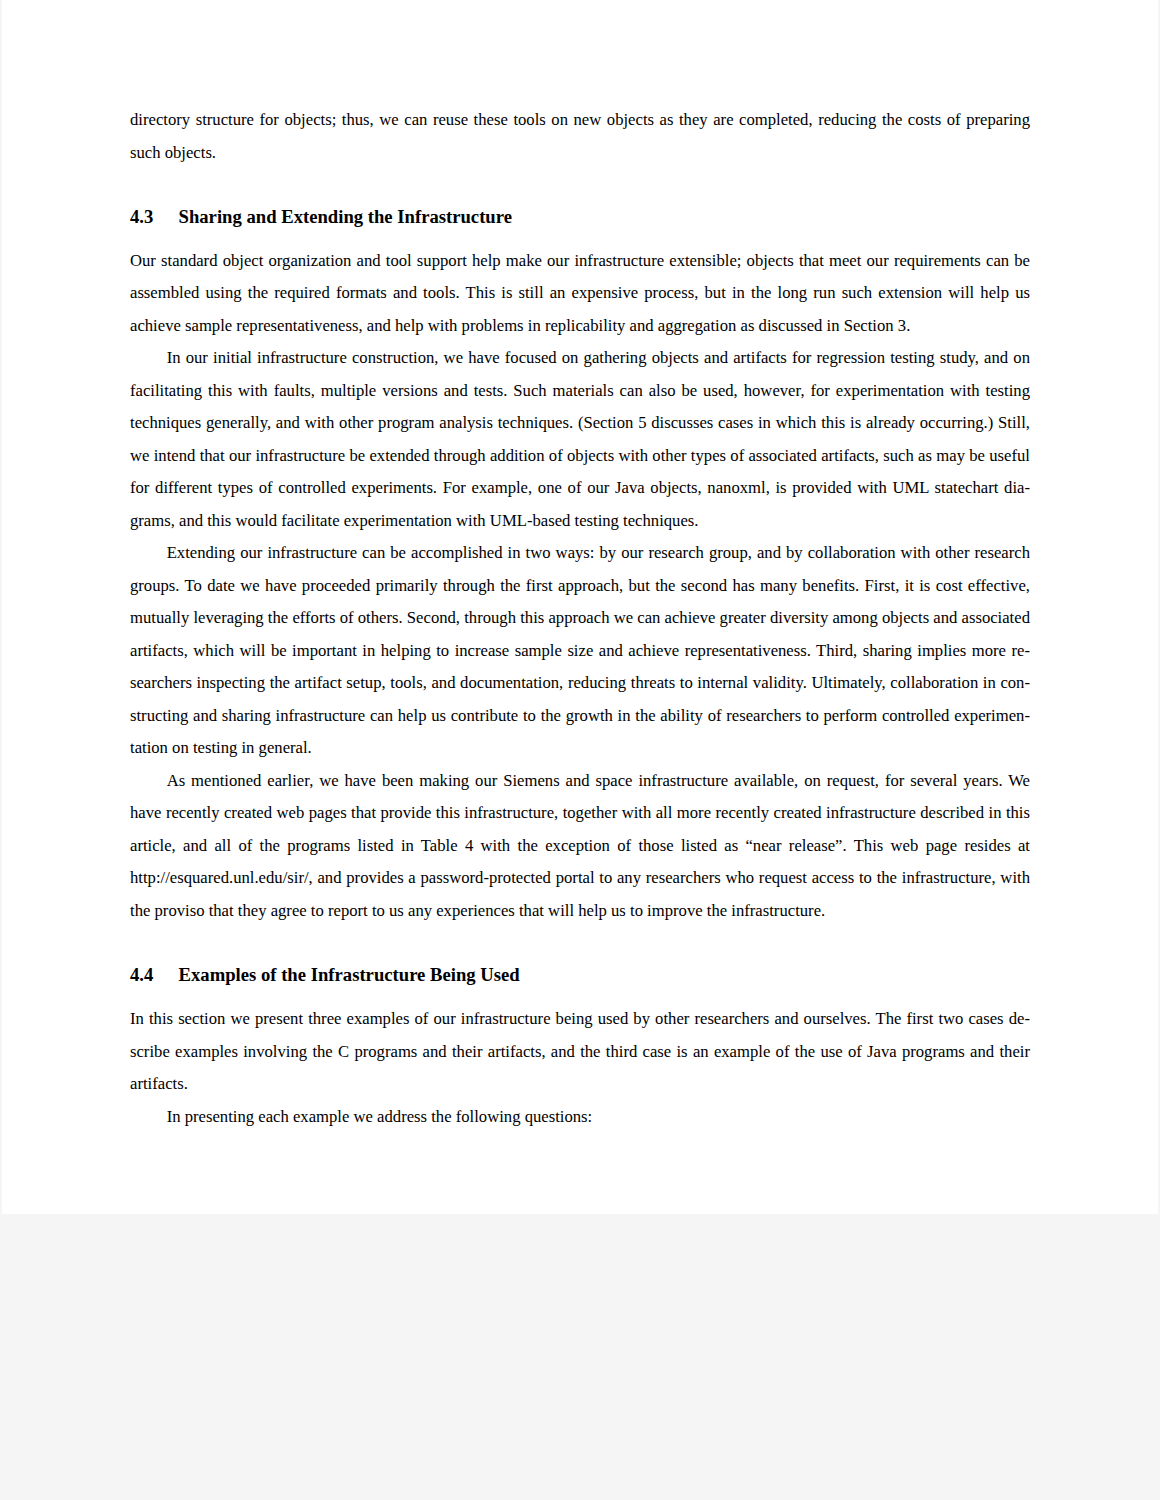directory structure for objects; thus, we can reuse these tools on new objects as they are completed, reducing the costs of preparing such objects.
4.3 Sharing and Extending the Infrastructure
Our standard object organization and tool support help make our infrastructure extensible; objects that meet our requirements can be assembled using the required formats and tools. This is still an expensive process, but in the long run such extension will help us achieve sample representativeness, and help with problems in replicability and aggregation as discussed in Section 3.
In our initial infrastructure construction, we have focused on gathering objects and artifacts for regression testing study, and on facilitating this with faults, multiple versions and tests. Such materials can also be used, however, for experimentation with testing techniques generally, and with other program analysis techniques. (Section 5 discusses cases in which this is already occurring.) Still, we intend that our infrastructure be extended through addition of objects with other types of associated artifacts, such as may be useful for different types of controlled experiments. For example, one of our Java objects, nanoxml, is provided with UML statechart diagrams, and this would facilitate experimentation with UML-based testing techniques.
Extending our infrastructure can be accomplished in two ways: by our research group, and by collaboration with other research groups. To date we have proceeded primarily through the first approach, but the second has many benefits. First, it is cost effective, mutually leveraging the efforts of others. Second, through this approach we can achieve greater diversity among objects and associated artifacts, which will be important in helping to increase sample size and achieve representativeness. Third, sharing implies more researchers inspecting the artifact setup, tools, and documentation, reducing threats to internal validity. Ultimately, collaboration in constructing and sharing infrastructure can help us contribute to the growth in the ability of researchers to perform controlled experimentation on testing in general.
As mentioned earlier, we have been making our Siemens and space infrastructure available, on request, for several years. We have recently created web pages that provide this infrastructure, together with all more recently created infrastructure described in this article, and all of the programs listed in Table 4 with the exception of those listed as “near release”. This web page resides at http://esquared.unl.edu/sir/, and provides a password-protected portal to any researchers who request access to the infrastructure, with the proviso that they agree to report to us any experiences that will help us to improve the infrastructure.
4.4 Examples of the Infrastructure Being Used
In this section we present three examples of our infrastructure being used by other researchers and ourselves. The first two cases describe examples involving the C programs and their artifacts, and the third case is an example of the use of Java programs and their artifacts.
In presenting each example we address the following questions: